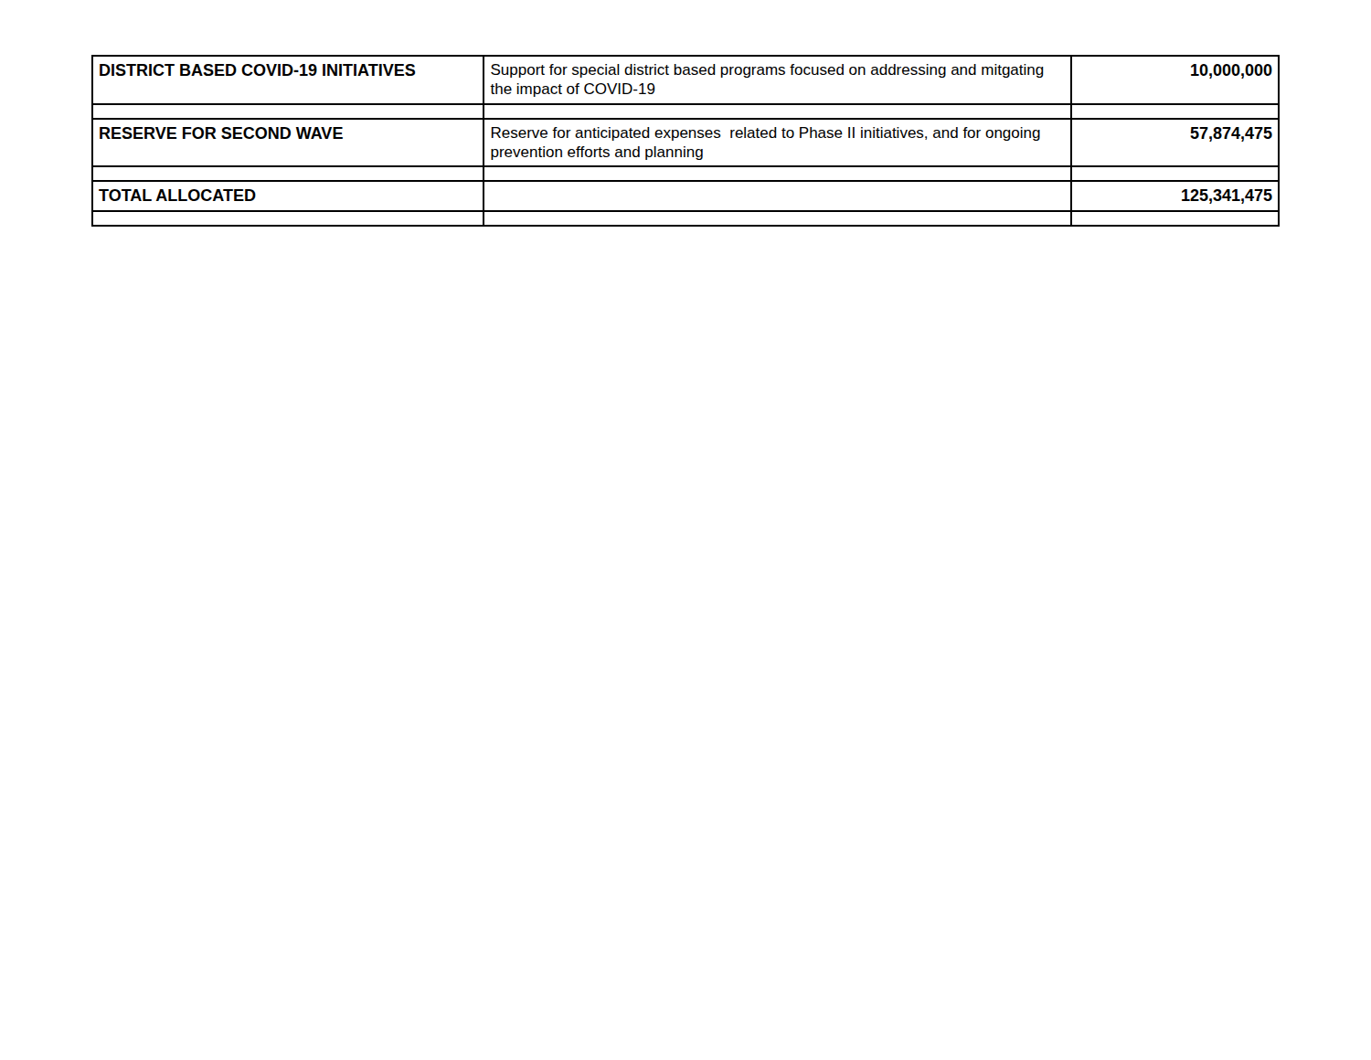| DISTRICT BASED COVID-19 INITIATIVES | Support for special district based programs focused on addressing and mitgating the impact of COVID-19 | 10,000,000 |
| RESERVE FOR SECOND WAVE | Reserve for anticipated expenses related to Phase II initiatives, and for ongoing prevention efforts and planning | 57,874,475 |
| TOTAL ALLOCATED | | 125,341,475 |